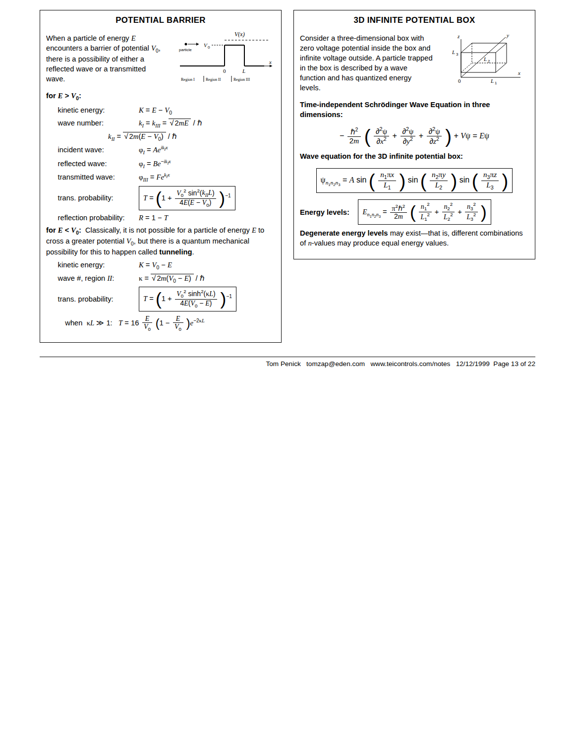POTENTIAL BARRIER
When a particle of energy E encounters a barrier of potential V0, there is a possibility of either a reflected wave or a transmitted wave.
V(x) particle V 0 x 0 L Region I Region II Region III
for E > V0:
kinetic energy: K = E − V0
wave number: kI = kIII = √2mE / ℏ
kII = √2m(E − V0) / ℏ
incident wave: φI = AeikIx
reflected wave: φI = Be−ikIx
transmitted wave: φIII = FekIx
trans. probability: T = (1 + V02 sin2(kIIL) 4E(E − V0) )−1
reflection probability: R = 1 − T
for E < V0: Classically, it is not possible for a particle of energy E to cross a greater potential V0, but there is a quantum mechanical possibility for this to happen called tunneling.
kinetic energy: K = V0 − E
wave #, region II: κ = √2m(V0 − E) / ℏ
trans. probability: T = (1 + V02 sinh2(κL) 4E(V0 − E) )−1
when κL ≫ 1: T = 16 E V0 (1 − E V0 ) e−2κL
3D INFINITE POTENTIAL BOX
Consider a three-dimensional box with zero voltage potential inside the box and infinite voltage outside. A particle trapped in the box is described by a wave function and has quantized energy levels.
z x y L 3 L 2 L 1 0
Time-independent Schrödinger Wave Equation in three dimensions:
− ℏ2 2m ( ∂2ψ ∂x2 + ∂2ψ ∂y2 + ∂2ψ ∂z2 ) + Vψ = Eψ
Wave equation for the 3D infinite potential box:
ψn1n2n3 = A sin ( n1πx L1 ) sin ( n2πy L2 ) sin ( n3πz L3 )
Energy levels: En1n2n3 = π2ℏ2 2m ( n12 L12 + n22 L22 + n32 L32 )
Degenerate energy levels may exist—that is, different combinations of n-values may produce equal energy values.
Tom Penick tomzap@eden.com www.teicontrols.com/notes 12/12/1999 Page 13 of 22